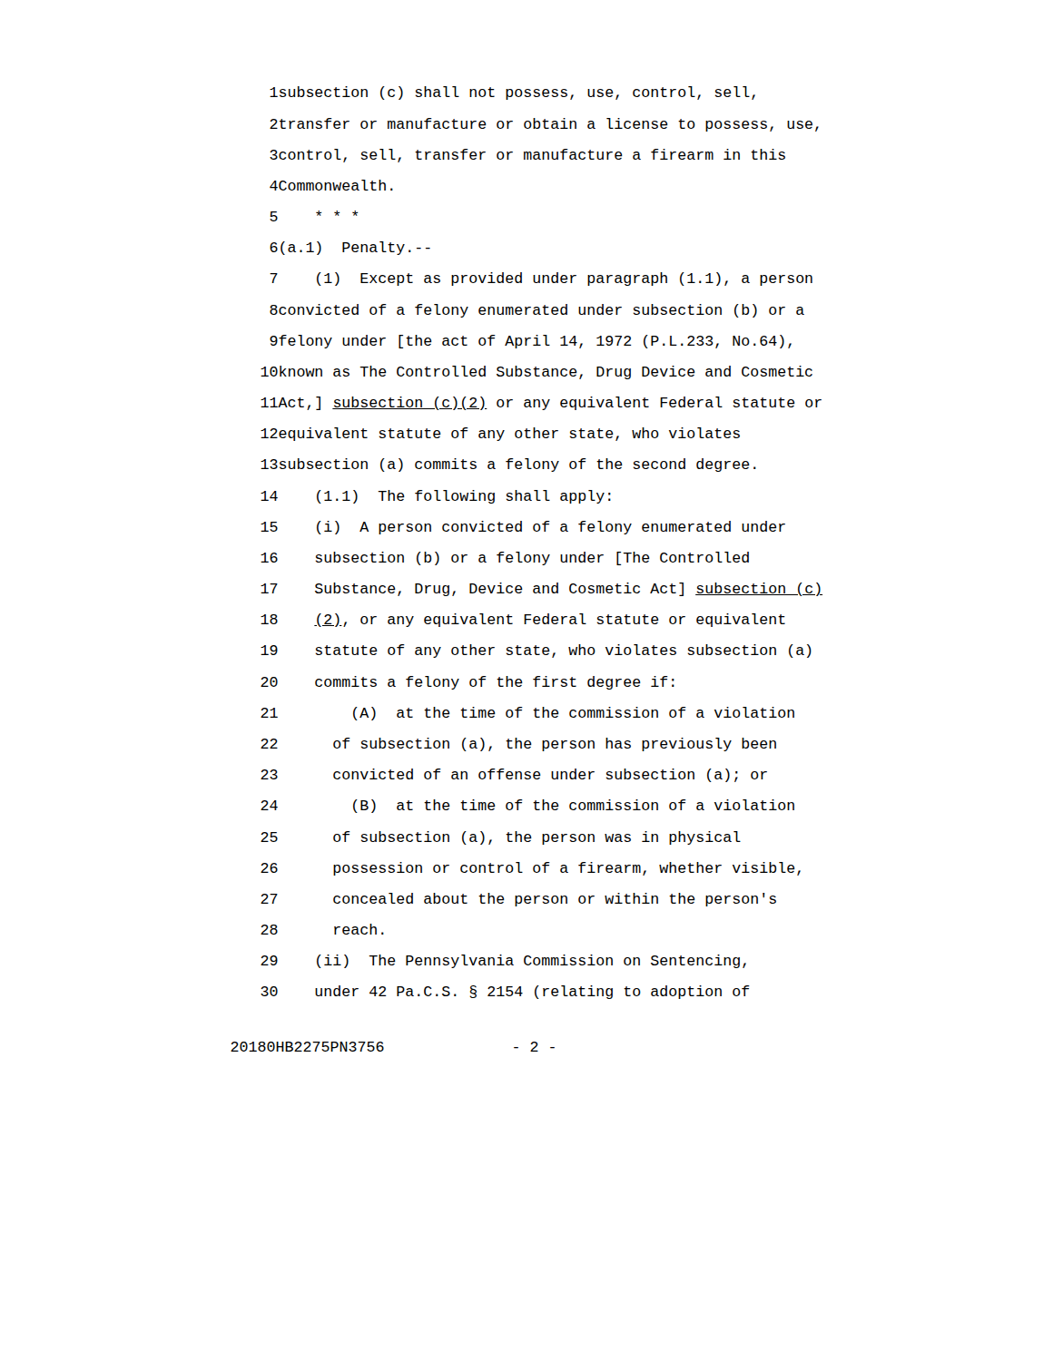| 1 | subsection (c) shall not possess, use, control, sell, |
| 2 | transfer or manufacture or obtain a license to possess, use, |
| 3 | control, sell, transfer or manufacture a firearm in this |
| 4 | Commonwealth. |
| 5 | * * * |
| 6 | (a.1) Penalty.-- |
| 7 | (1) Except as provided under paragraph (1.1), a person |
| 8 | convicted of a felony enumerated under subsection (b) or a |
| 9 | felony under [the act of April 14, 1972 (P.L.233, No.64), |
| 10 | known as The Controlled Substance, Drug Device and Cosmetic |
| 11 | Act,] subsection (c)(2) or any equivalent Federal statute or |
| 12 | equivalent statute of any other state, who violates |
| 13 | subsection (a) commits a felony of the second degree. |
| 14 | (1.1) The following shall apply: |
| 15 | (i) A person convicted of a felony enumerated under |
| 16 | subsection (b) or a felony under [The Controlled |
| 17 | Substance, Drug, Device and Cosmetic Act] subsection (c) |
| 18 | (2) , or any equivalent Federal statute or equivalent |
| 19 | statute of any other state, who violates subsection (a) |
| 20 | commits a felony of the first degree if: |
| 21 | (A) at the time of the commission of a violation |
| 22 | of subsection (a), the person has previously been |
| 23 | convicted of an offense under subsection (a); or |
| 24 | (B) at the time of the commission of a violation |
| 25 | of subsection (a), the person was in physical |
| 26 | possession or control of a firearm, whether visible, |
| 27 | concealed about the person or within the person's |
| 28 | reach. |
| 29 | (ii) The Pennsylvania Commission on Sentencing, |
| 30 | under 42 Pa.C.S. § 2154 (relating to adoption of |
20180HB2275PN3756 - 2 -